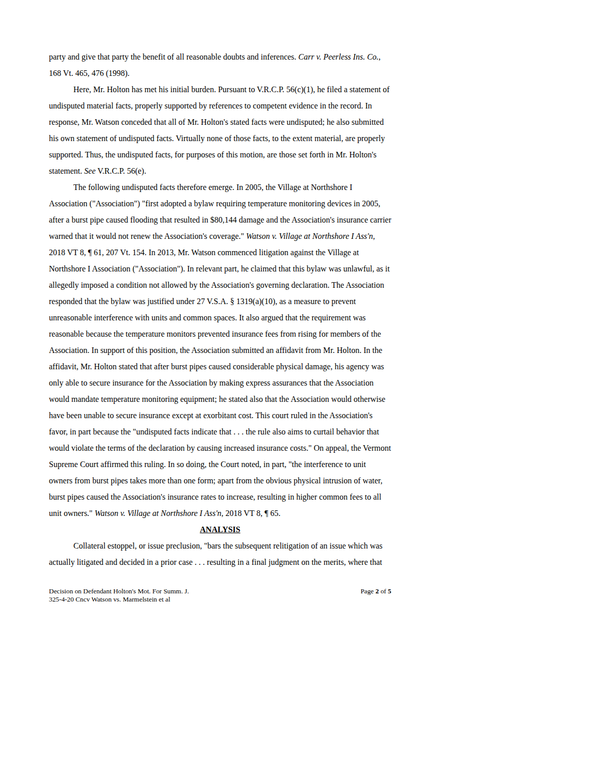party and give that party the benefit of all reasonable doubts and inferences. Carr v. Peerless Ins. Co., 168 Vt. 465, 476 (1998).
Here, Mr. Holton has met his initial burden. Pursuant to V.R.C.P. 56(c)(1), he filed a statement of undisputed material facts, properly supported by references to competent evidence in the record. In response, Mr. Watson conceded that all of Mr. Holton's stated facts were undisputed; he also submitted his own statement of undisputed facts. Virtually none of those facts, to the extent material, are properly supported. Thus, the undisputed facts, for purposes of this motion, are those set forth in Mr. Holton's statement. See V.R.C.P. 56(e).
The following undisputed facts therefore emerge. In 2005, the Village at Northshore I Association ("Association") "first adopted a bylaw requiring temperature monitoring devices in 2005, after a burst pipe caused flooding that resulted in $80,144 damage and the Association's insurance carrier warned that it would not renew the Association's coverage." Watson v. Village at Northshore I Ass'n, 2018 VT 8, ¶ 61, 207 Vt. 154. In 2013, Mr. Watson commenced litigation against the Village at Northshore I Association ("Association"). In relevant part, he claimed that this bylaw was unlawful, as it allegedly imposed a condition not allowed by the Association's governing declaration. The Association responded that the bylaw was justified under 27 V.S.A. § 1319(a)(10), as a measure to prevent unreasonable interference with units and common spaces. It also argued that the requirement was reasonable because the temperature monitors prevented insurance fees from rising for members of the Association. In support of this position, the Association submitted an affidavit from Mr. Holton. In the affidavit, Mr. Holton stated that after burst pipes caused considerable physical damage, his agency was only able to secure insurance for the Association by making express assurances that the Association would mandate temperature monitoring equipment; he stated also that the Association would otherwise have been unable to secure insurance except at exorbitant cost. This court ruled in the Association's favor, in part because the "undisputed facts indicate that . . . the rule also aims to curtail behavior that would violate the terms of the declaration by causing increased insurance costs." On appeal, the Vermont Supreme Court affirmed this ruling. In so doing, the Court noted, in part, "the interference to unit owners from burst pipes takes more than one form; apart from the obvious physical intrusion of water, burst pipes caused the Association's insurance rates to increase, resulting in higher common fees to all unit owners." Watson v. Village at Northshore I Ass'n, 2018 VT 8, ¶ 65.
ANALYSIS
Collateral estoppel, or issue preclusion, "bars the subsequent relitigation of an issue which was actually litigated and decided in a prior case . . . resulting in a final judgment on the merits, where that
Decision on Defendant Holton's Mot. For Summ. J.
325-4-20 Cncv Watson vs. Marmelstein et al
Page 2 of 5